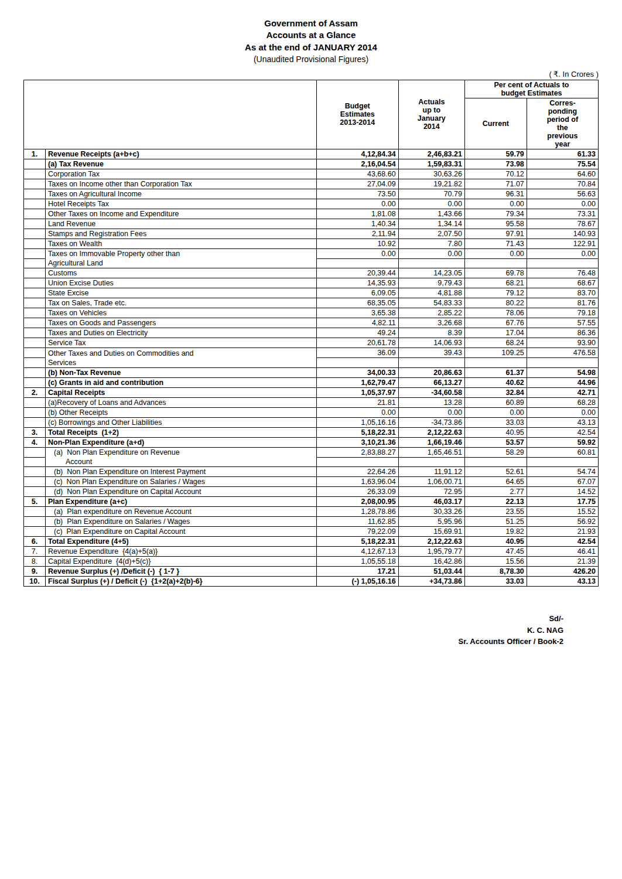Government of Assam
Accounts at a Glance
As at the end of JANUARY 2014
(Unaudited Provisional Figures)
( ₹. In Crores )
| | Budget Estimates 2013-2014 | Actuals up to January 2014 | Per cent of Actuals to budget Estimates |
| --- | --- | --- | --- |
| Current | Corres- ponding period of the previous year |
| 1. | Revenue Receipts (a+b+c) | 4,12,84.34 | 2,46,83.21 | 59.79 | 61.33 |
| | (a) Tax Revenue | 2,16,04.54 | 1,59,83.31 | 73.98 | 75.54 |
| | Corporation Tax | 43,68.60 | 30,63.26 | 70.12 | 64.60 |
| | Taxes on Income other than Corporation Tax | 27,04.09 | 19,21.82 | 71.07 | 70.84 |
| | Taxes on Agricultural Income | 73.50 | 70.79 | 96.31 | 56.63 |
| | Hotel Receipts Tax | 0.00 | 0.00 | 0.00 | 0.00 |
| | Other Taxes on Income and Expenditure | 1,81.08 | 1,43.66 | 79.34 | 73.31 |
| | Land Revenue | 1,40.34 | 1,34.14 | 95.58 | 78.67 |
| | Stamps and Registration Fees | 2,11.94 | 2,07.50 | 97.91 | 140.93 |
| | Taxes on Wealth | 10.92 | 7.80 | 71.43 | 122.91 |
| | Taxes on Immovable Property other than | 0.00 | 0.00 | 0.00 | 0.00 |
| | Agricultural Land | | | | |
| | Customs | 20,39.44 | 14,23.05 | 69.78 | 76.48 |
| | Union Excise Duties | 14,35.93 | 9,79.43 | 68.21 | 68.67 |
| | State Excise | 6,09.05 | 4,81.88 | 79.12 | 83.70 |
| | Tax on Sales, Trade etc. | 68,35.05 | 54,83.33 | 80.22 | 81.76 |
| | Taxes on Vehicles | 3,65.38 | 2,85.22 | 78.06 | 79.18 |
| | Taxes on Goods and Passengers | 4,82.11 | 3,26.68 | 67.76 | 57.55 |
| | Taxes and Duties on Electricity | 49.24 | 8.39 | 17.04 | 86.36 |
| | Service Tax | 20,61.78 | 14,06.93 | 68.24 | 93.90 |
| | Other Taxes and Duties on Commodities and | 36.09 | 39.43 | 109.25 | 476.58 |
| | Services | | | | |
| | (b) Non-Tax Revenue | 34,00.33 | 20,86.63 | 61.37 | 54.98 |
| | (c) Grants in aid and contribution | 1,62,79.47 | 66,13.27 | 40.62 | 44.96 |
| 2. | Capital Receipts | 1,05,37.97 | -34,60.58 | 32.84 | 42.71 |
| | (a)Recovery of Loans and Advances | 21.81 | 13.28 | 60.89 | 68.28 |
| | (b) Other Receipts | 0.00 | 0.00 | 0.00 | 0.00 |
| | (c) Borrowings and Other Liabilities | 1,05,16.16 | -34,73.86 | 33.03 | 43.13 |
| 3. | Total Receipts (1+2) | 5,18,22.31 | 2,12,22.63 | 40.95 | 42.54 |
| 4. | Non-Plan Expenditure (a+d) | 3,10,21.36 | 1,66,19.46 | 53.57 | 59.92 |
| | (a) Non Plan Expenditure on Revenue | 2,83,88.27 | 1,65,46.51 | 58.29 | 60.81 |
| | Account | | | | |
| | (b) Non Plan Expenditure on Interest Payment | 22,64.26 | 11,91.12 | 52.61 | 54.74 |
| | (c) Non Plan Expenditure on Salaries / Wages | 1,63,96.04 | 1,06,00.71 | 64.65 | 67.07 |
| | (d) Non Plan Expenditure on Capital Account | 26,33.09 | 72.95 | 2.77 | 14.52 |
| 5. | Plan Expenditure (a+c) | 2,08,00.95 | 46,03.17 | 22.13 | 17.75 |
| | (a) Plan expenditure on Revenue Account | 1,28,78.86 | 30,33.26 | 23.55 | 15.52 |
| | (b) Plan Expenditure on Salaries / Wages | 11,62.85 | 5,95.96 | 51.25 | 56.92 |
| | (c) Plan Expenditure on Capital Account | 79,22.09 | 15,69.91 | 19.82 | 21.93 |
| 6. | Total Expenditure (4+5) | 5,18,22.31 | 2,12,22.63 | 40.95 | 42.54 |
| 7. | Revenue Expenditure {4(a)+5(a)} | 4,12,67.13 | 1,95,79.77 | 47.45 | 46.41 |
| 8. | Capital Expenditure {4(d)+5(c)} | 1,05,55.18 | 16,42.86 | 15.56 | 21.39 |
| 9. | Revenue Surplus (+) /Deficit (-) { 1-7 } | 17.21 | 51,03.44 | 8,78.30 | 426.20 |
| 10. | Fiscal Surplus (+) / Deficit (-) {1+2(a)+2(b)-6} | (-) 1,05,16.16 | +34,73.86 | 33.03 | 43.13 |
Sd/-
K. C. NAG
Sr. Accounts Officer / Book-2